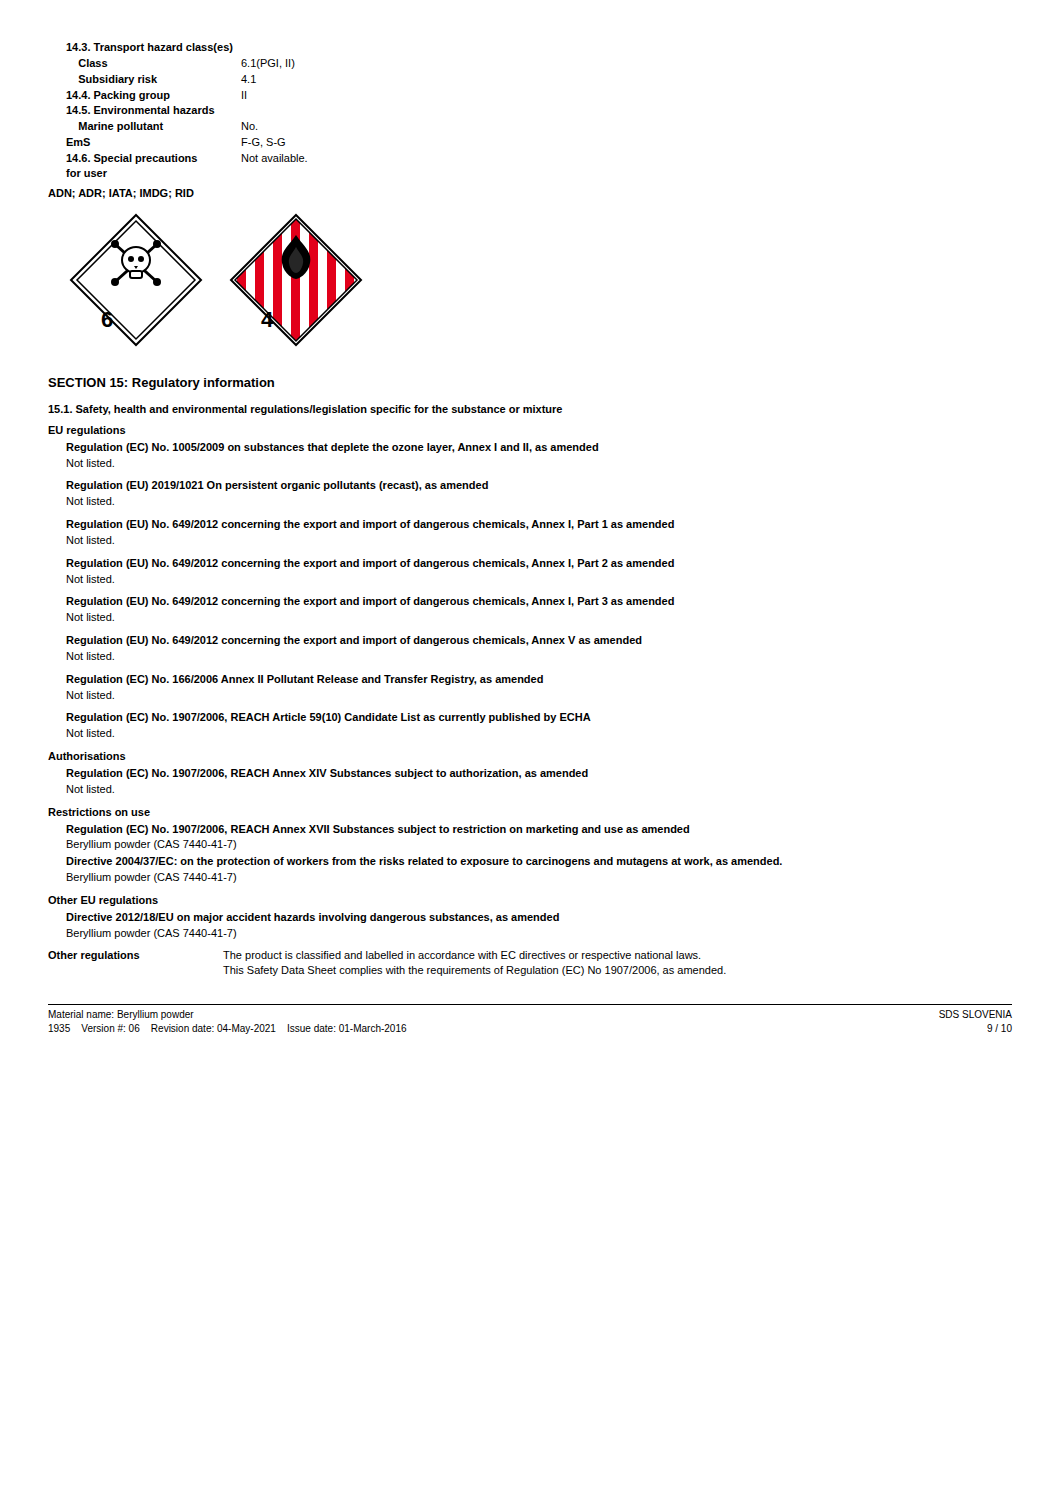| 14.3. Transport hazard class(es) |
| Class | 6.1(PGI, II) |
| Subsidiary risk | 4.1 |
| 14.4. Packing group | II |
| 14.5. Environmental hazards |
| Marine pollutant | No. |
| EmS | F-G, S-G |
| 14.6. Special precautions for user | Not available. |
ADN; ADR; IATA; IMDG; RID
6 4
SECTION 15: Regulatory information
15.1. Safety, health and environmental regulations/legislation specific for the substance or mixture
EU regulations
Regulation (EC) No. 1005/2009 on substances that deplete the ozone layer, Annex I and II, as amended
Not listed.
Regulation (EU) 2019/1021 On persistent organic pollutants (recast), as amended
Not listed.
Regulation (EU) No. 649/2012 concerning the export and import of dangerous chemicals, Annex I, Part 1 as amended
Not listed.
Regulation (EU) No. 649/2012 concerning the export and import of dangerous chemicals, Annex I, Part 2 as amended
Not listed.
Regulation (EU) No. 649/2012 concerning the export and import of dangerous chemicals, Annex I, Part 3 as amended
Not listed.
Regulation (EU) No. 649/2012 concerning the export and import of dangerous chemicals, Annex V as amended
Not listed.
Regulation (EC) No. 166/2006 Annex II Pollutant Release and Transfer Registry, as amended
Not listed.
Regulation (EC) No. 1907/2006, REACH Article 59(10) Candidate List as currently published by ECHA
Not listed.
Authorisations
Regulation (EC) No. 1907/2006, REACH Annex XIV Substances subject to authorization, as amended
Not listed.
Restrictions on use
Regulation (EC) No. 1907/2006, REACH Annex XVII Substances subject to restriction on marketing and use as amended
Beryllium powder (CAS 7440-41-7)
Directive 2004/37/EC: on the protection of workers from the risks related to exposure to carcinogens and mutagens at work, as amended.
Beryllium powder (CAS 7440-41-7)
Other EU regulations
Directive 2012/18/EU on major accident hazards involving dangerous substances, as amended
Beryllium powder (CAS 7440-41-7)
Other regulations
The product is classified and labelled in accordance with EC directives or respective national laws.
This Safety Data Sheet complies with the requirements of Regulation (EC) No 1907/2006, as amended.
Material name: Beryllium powder
1935 Version #: 06 Revision date: 04-May-2021 Issue date: 01-March-2016
SDS SLOVENIA
9 / 10